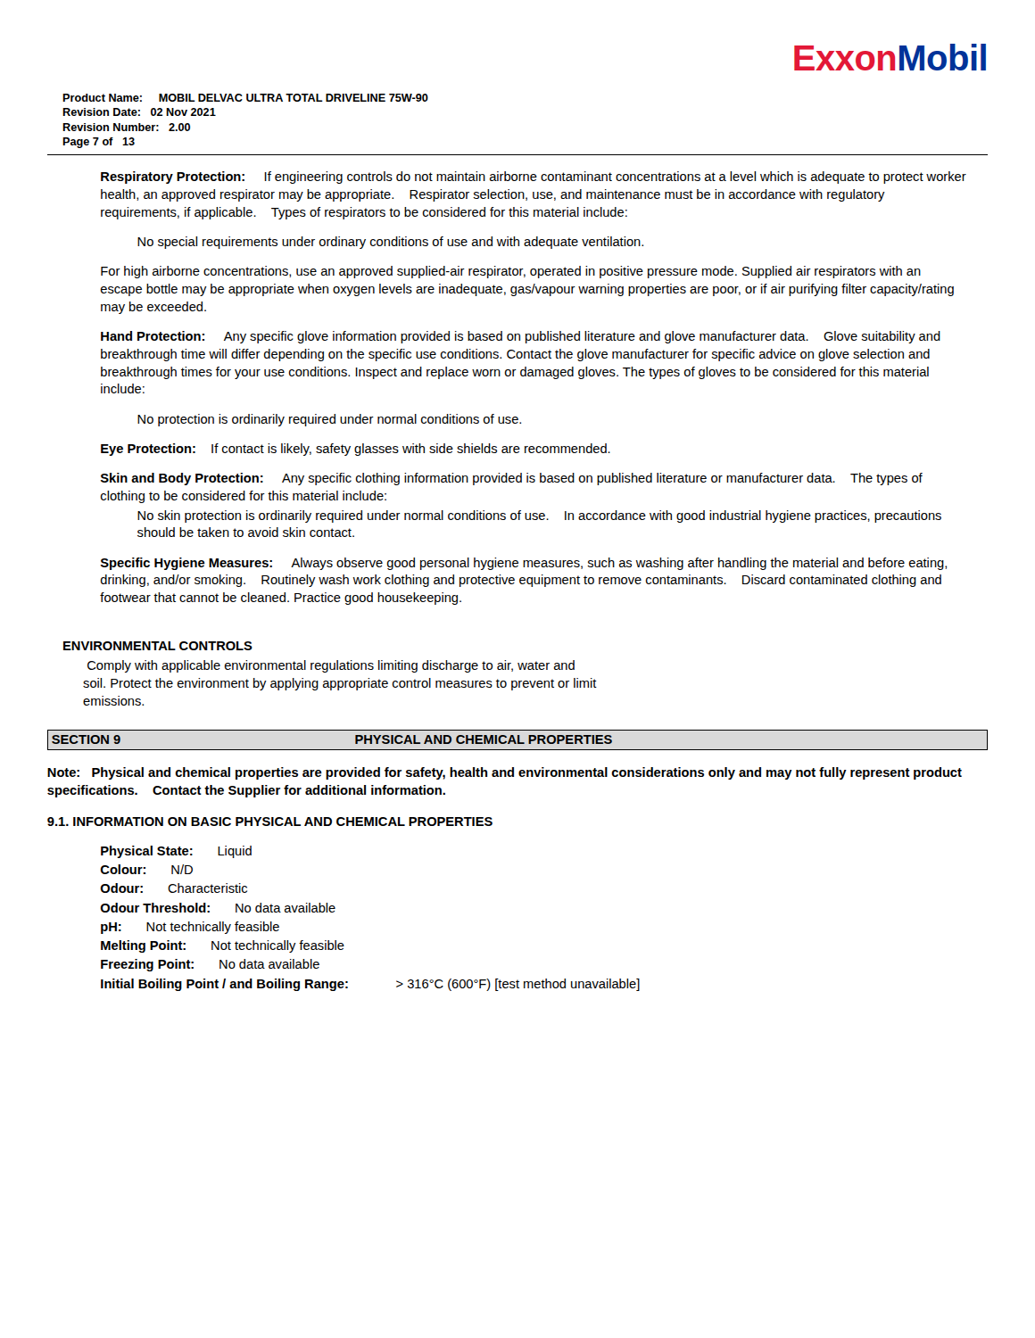Exxon Mobil
Product Name: MOBIL DELVAC ULTRA TOTAL DRIVELINE 75W-90
Revision Date: 02 Nov 2021
Revision Number: 2.00
Page 7 of 13
Respiratory Protection: If engineering controls do not maintain airborne contaminant concentrations at a level which is adequate to protect worker health, an approved respirator may be appropriate. Respirator selection, use, and maintenance must be in accordance with regulatory requirements, if applicable. Types of respirators to be considered for this material include:
No special requirements under ordinary conditions of use and with adequate ventilation.
For high airborne concentrations, use an approved supplied-air respirator, operated in positive pressure mode. Supplied air respirators with an escape bottle may be appropriate when oxygen levels are inadequate, gas/vapour warning properties are poor, or if air purifying filter capacity/rating may be exceeded.
Hand Protection: Any specific glove information provided is based on published literature and glove manufacturer data. Glove suitability and breakthrough time will differ depending on the specific use conditions. Contact the glove manufacturer for specific advice on glove selection and breakthrough times for your use conditions. Inspect and replace worn or damaged gloves. The types of gloves to be considered for this material include:
No protection is ordinarily required under normal conditions of use.
Eye Protection: If contact is likely, safety glasses with side shields are recommended.
Skin and Body Protection: Any specific clothing information provided is based on published literature or manufacturer data. The types of clothing to be considered for this material include:
No skin protection is ordinarily required under normal conditions of use. In accordance with good industrial hygiene practices, precautions should be taken to avoid skin contact.
Specific Hygiene Measures: Always observe good personal hygiene measures, such as washing after handling the material and before eating, drinking, and/or smoking. Routinely wash work clothing and protective equipment to remove contaminants. Discard contaminated clothing and footwear that cannot be cleaned. Practice good housekeeping.
ENVIRONMENTAL CONTROLS
Comply with applicable environmental regulations limiting discharge to air, water and
soil. Protect the environment by applying appropriate control measures to prevent or limit
emissions.
SECTION 9 PHYSICAL AND CHEMICAL PROPERTIES
Note: Physical and chemical properties are provided for safety, health and environmental considerations only and may not fully represent product specifications. Contact the Supplier for additional information.
9.1. INFORMATION ON BASIC PHYSICAL AND CHEMICAL PROPERTIES
Physical State: Liquid
Colour: N/D
Odour: Characteristic
Odour Threshold: No data available
pH: Not technically feasible
Melting Point: Not technically feasible
Freezing Point: No data available
Initial Boiling Point / and Boiling Range: > 316°C (600°F) [test method unavailable]